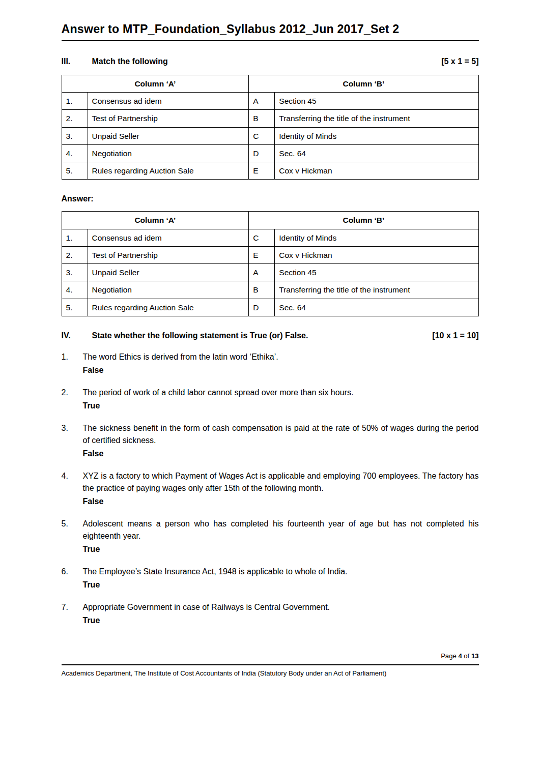Answer to MTP_Foundation_Syllabus 2012_Jun 2017_Set 2
III. Match the following [5 x 1 = 5]
| Column ‘A’ | Column ‘B’ |
| --- | --- |
| 1. | Consensus ad idem | A | Section 45 |
| 2. | Test of Partnership | B | Transferring the title of the instrument |
| 3. | Unpaid Seller | C | Identity of Minds |
| 4. | Negotiation | D | Sec. 64 |
| 5. | Rules regarding Auction Sale | E | Cox v Hickman |
Answer:
| Column ‘A’ | Column ‘B’ |
| --- | --- |
| 1. | Consensus ad idem | C | Identity of Minds |
| 2. | Test of Partnership | E | Cox v Hickman |
| 3. | Unpaid Seller | A | Section 45 |
| 4. | Negotiation | B | Transferring the title of the instrument |
| 5. | Rules regarding Auction Sale | D | Sec. 64 |
IV. State whether the following statement is True (or) False. [10 x 1 = 10]
The word Ethics is derived from the latin word ‘Ethika’. False
The period of work of a child labor cannot spread over more than six hours. True
The sickness benefit in the form of cash compensation is paid at the rate of 50% of wages during the period of certified sickness. False
XYZ is a factory to which Payment of Wages Act is applicable and employing 700 employees. The factory has the practice of paying wages only after 15th of the following month. False
Adolescent means a person who has completed his fourteenth year of age but has not completed his eighteenth year. True
The Employee’s State Insurance Act, 1948 is applicable to whole of India. True
Appropriate Government in case of Railways is Central Government. True
Page 4 of 13
Academics Department, The Institute of Cost Accountants of India (Statutory Body under an Act of Parliament)